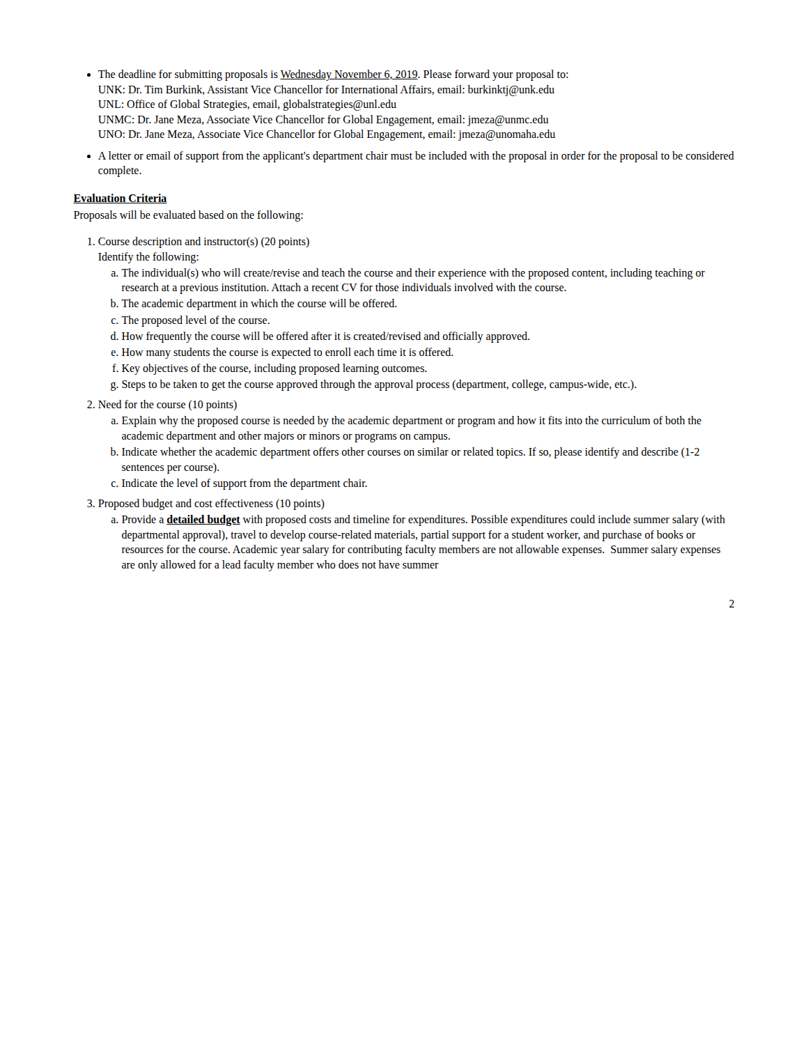The deadline for submitting proposals is Wednesday November 6, 2019. Please forward your proposal to: UNK: Dr. Tim Burkink, Assistant Vice Chancellor for International Affairs, email: burkinktj@unk.edu UNL: Office of Global Strategies, email, globalstrategies@unl.edu UNMC: Dr. Jane Meza, Associate Vice Chancellor for Global Engagement, email: jmeza@unmc.edu UNO: Dr. Jane Meza, Associate Vice Chancellor for Global Engagement, email: jmeza@unomaha.edu
A letter or email of support from the applicant's department chair must be included with the proposal in order for the proposal to be considered complete.
Evaluation Criteria
Proposals will be evaluated based on the following:
Course description and instructor(s) (20 points)
Identify the following:
The individual(s) who will create/revise and teach the course and their experience with the proposed content, including teaching or research at a previous institution. Attach a recent CV for those individuals involved with the course.
The academic department in which the course will be offered.
The proposed level of the course.
How frequently the course will be offered after it is created/revised and officially approved.
How many students the course is expected to enroll each time it is offered.
Key objectives of the course, including proposed learning outcomes.
Steps to be taken to get the course approved through the approval process (department, college, campus-wide, etc.).
Need for the course (10 points)
Explain why the proposed course is needed by the academic department or program and how it fits into the curriculum of both the academic department and other majors or minors or programs on campus.
Indicate whether the academic department offers other courses on similar or related topics. If so, please identify and describe (1-2 sentences per course).
Indicate the level of support from the department chair.
Proposed budget and cost effectiveness (10 points)
Provide a detailed budget with proposed costs and timeline for expenditures. Possible expenditures could include summer salary (with departmental approval), travel to develop course-related materials, partial support for a student worker, and purchase of books or resources for the course. Academic year salary for contributing faculty members are not allowable expenses. Summer salary expenses are only allowed for a lead faculty member who does not have summer
2